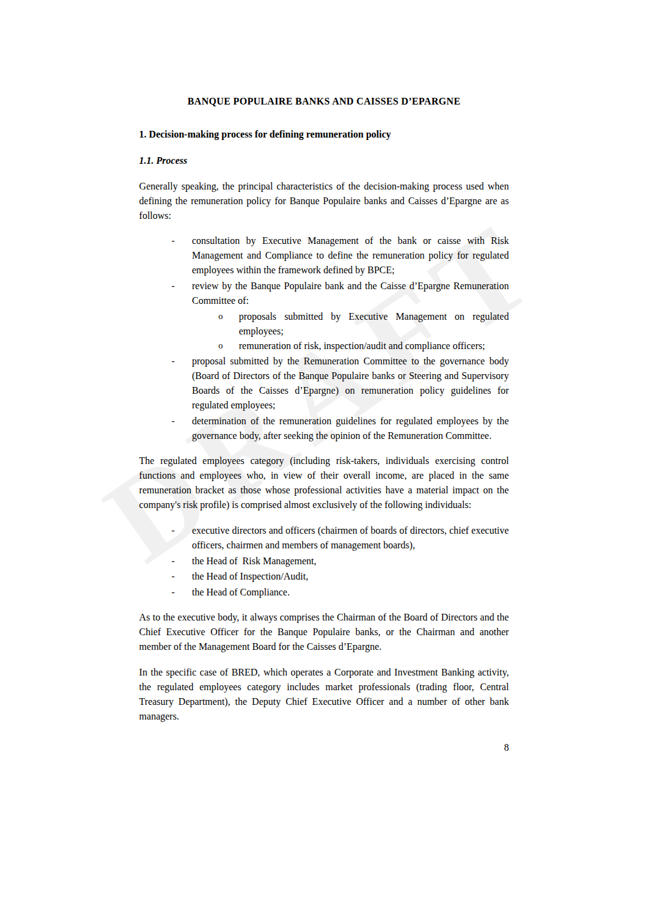DRAFT
Banque Populaire Banks and Caisses d’Epargne
1. Decision-making process for defining remuneration policy
1.1. Process
Generally speaking, the principal characteristics of the decision-making process used when defining the remuneration policy for Banque Populaire banks and Caisses d’Epargne are as follows:
consultation by Executive Management of the bank or caisse with Risk Management and Compliance to define the remuneration policy for regulated employees within the framework defined by BPCE;
review by the Banque Populaire bank and the Caisse d’Epargne Remuneration Committee of:
proposals submitted by Executive Management on regulated employees;
remuneration of risk, inspection/audit and compliance officers;
proposal submitted by the Remuneration Committee to the governance body (Board of Directors of the Banque Populaire banks or Steering and Supervisory Boards of the Caisses d’Epargne) on remuneration policy guidelines for regulated employees;
determination of the remuneration guidelines for regulated employees by the governance body, after seeking the opinion of the Remuneration Committee.
The regulated employees category (including risk-takers, individuals exercising control functions and employees who, in view of their overall income, are placed in the same remuneration bracket as those whose professional activities have a material impact on the company's risk profile) is comprised almost exclusively of the following individuals:
executive directors and officers (chairmen of boards of directors, chief executive officers, chairmen and members of management boards),
the Head of Risk Management,
the Head of Inspection/Audit,
the Head of Compliance.
As to the executive body, it always comprises the Chairman of the Board of Directors and the Chief Executive Officer for the Banque Populaire banks, or the Chairman and another member of the Management Board for the Caisses d’Epargne.
In the specific case of BRED, which operates a Corporate and Investment Banking activity, the regulated employees category includes market professionals (trading floor, Central Treasury Department), the Deputy Chief Executive Officer and a number of other bank managers.
8